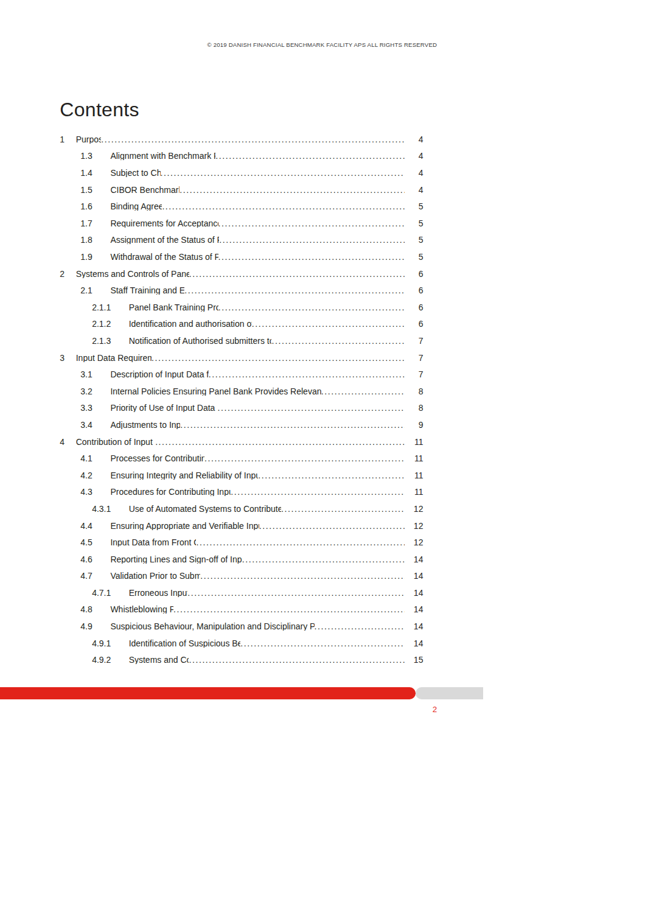© 2019 Danish Financial Benchmark Facility ApS All Rights Reserved
Contents
1 Purpose ........................................................................................................................................... 4
1.3 Alignment with Benchmark Regulation ................................................................................. 4
1.4 Subject to Change ................................................................................................................. 4
1.5 CIBOR Benchmark Status ....................................................................................................... 4
1.6 Binding Agreement ............................................................................................................... 5
1.7 Requirements for Acceptance on Panel ................................................................................ 5
1.8 Assignment of the Status of Panel Bank ................................................................................ 5
1.9 Withdrawal of the Status of Panel Bank ................................................................................ 5
2 Systems and Controls of Panel Banks ..................................................................................... 6
2.1 Staff Training and Expertise ................................................................................................... 6
2.1.1 Panel Bank Training Programme ................................................................................. 6
2.1.2 Identification and authorisation of Submitters ................................................................. 6
2.1.3 Notification of Authorised submitters to Benchmark ....................................................... 7
3 Input Data Requirements ..................................................................................................... 7
3.1 Description of Input Data for CIBOR ..................................................................................... 7
3.2 Internal Policies Ensuring Panel Bank Provides Relevant Input Data ............................... 8
3.3 Priority of Use of Input Data for CIBOR ................................................................................ 8
3.4 Adjustments to Input Data ..................................................................................................... 9
4 Contribution of Input Data ................................................................................................. 11
4.1 Processes for Contributing Data ................................................................................. 11
4.2 Ensuring Integrity and Reliability of Input Data ..................................................... 11
4.3 Procedures for Contributing Input data ................................................................. 11
4.3.1 Use of Automated Systems to Contribute Input Data ................................................. 12
4.4 Ensuring Appropriate and Verifiable Input Data ..................................................... 12
4.5 Input Data from Front Office ................................................................................. 12
4.6 Reporting Lines and Sign-off of Input Data ............................................................. 14
4.7 Validation Prior to Submission ................................................................................. 14
4.7.1 Erroneous Input Data ................................................................................................. 14
4.8 Whistleblowing Policy ................................................................................................. 14
4.9 Suspicious Behaviour, Manipulation and Disciplinary Procedures ................................. 14
4.9.1 Identification of Suspicious Behaviour ................................................................. 14
4.9.2 Systems and Controls ................................................................................................. 15
2